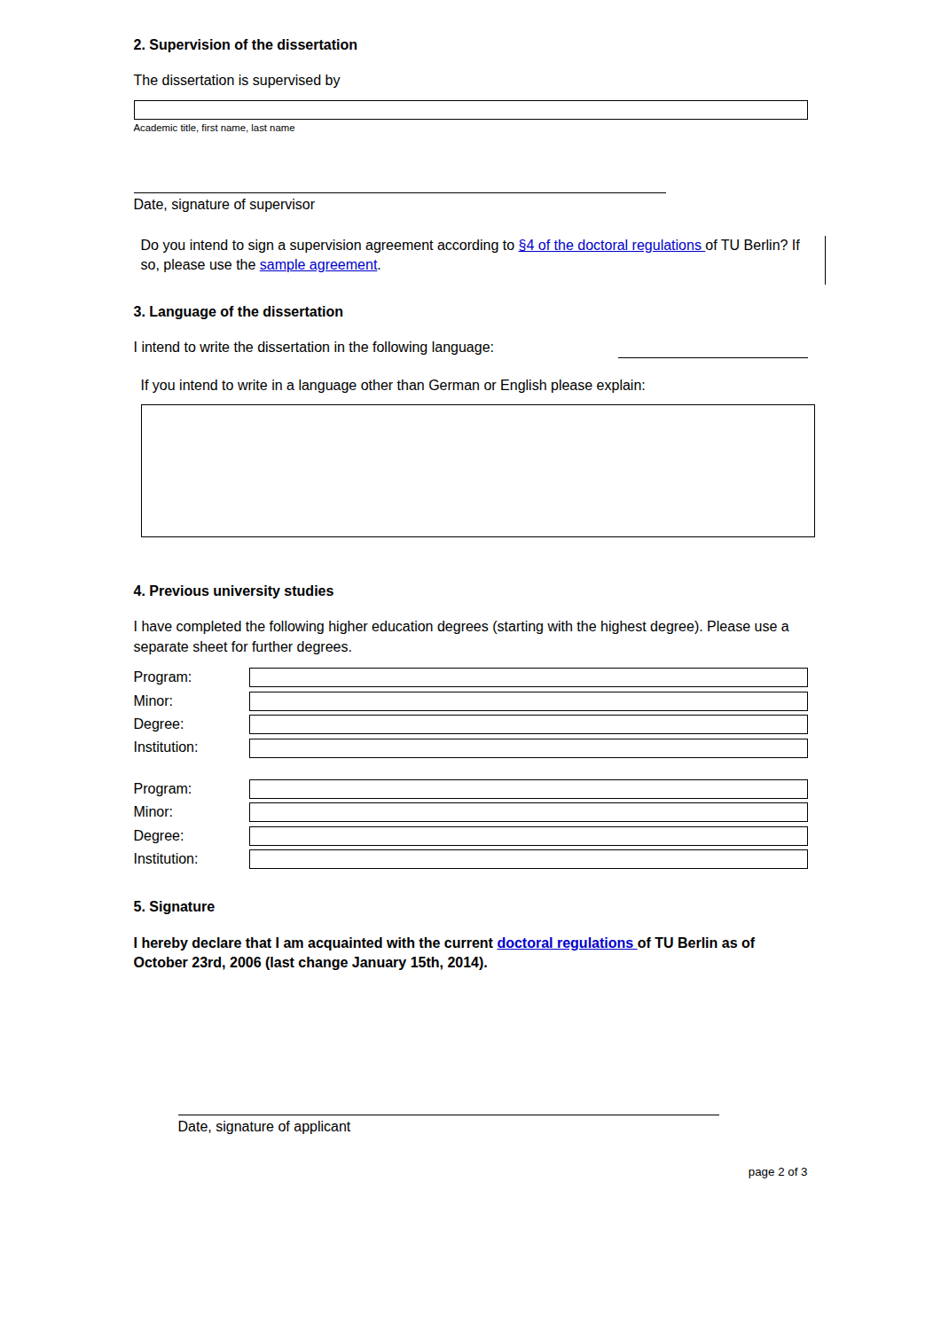2. Supervision of the dissertation
The dissertation is supervised by
Academic title, first name, last name
Date, signature of supervisor
Do you intend to sign a supervision agreement according to §4 of the doctoral regulations of TU Berlin? If so, please use the sample agreement.
3. Language of the dissertation
I intend to write the dissertation in the following language:
If you intend to write in a language other than German or English please explain:
4. Previous university studies
I have completed the following higher education degrees (starting with the highest degree). Please use a separate sheet for further degrees.
| Program: | |
| Minor: | |
| Degree: | |
| Institution: | |
| Program: | |
| Minor: | |
| Degree: | |
| Institution: | |
5. Signature
I hereby declare that I am acquainted with the current doctoral regulations of TU Berlin as of October 23rd, 2006 (last change January 15th, 2014).
Date, signature of applicant
page 2 of 3